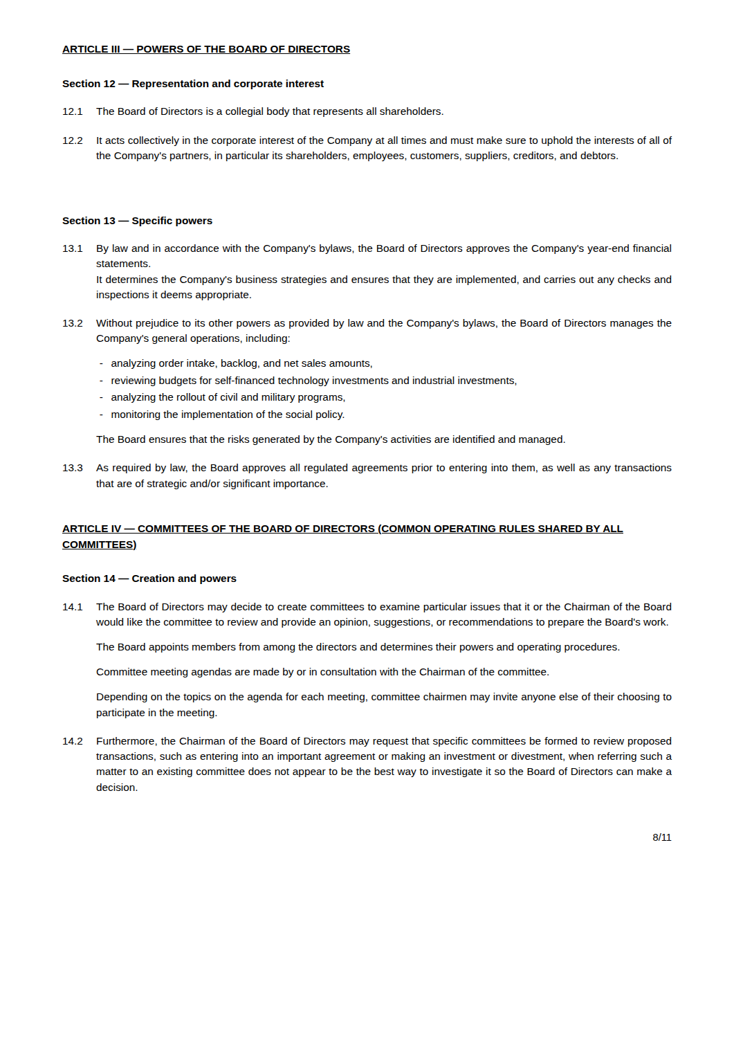ARTICLE III — POWERS OF THE BOARD OF DIRECTORS
Section 12 — Representation and corporate interest
12.1
The Board of Directors is a collegial body that represents all shareholders.
12.2
It acts collectively in the corporate interest of the Company at all times and must make sure to uphold the interests of all of the Company's partners, in particular its shareholders, employees, customers, suppliers, creditors, and debtors.
Section 13 — Specific powers
13.1
By law and in accordance with the Company's bylaws, the Board of Directors approves the Company's year-end financial statements.
It determines the Company's business strategies and ensures that they are implemented, and carries out any checks and inspections it deems appropriate.
13.2
Without prejudice to its other powers as provided by law and the Company's bylaws, the Board of Directors manages the Company's general operations, including:
analyzing order intake, backlog, and net sales amounts,
reviewing budgets for self-financed technology investments and industrial investments,
analyzing the rollout of civil and military programs,
monitoring the implementation of the social policy.
The Board ensures that the risks generated by the Company's activities are identified and managed.
13.3
As required by law, the Board approves all regulated agreements prior to entering into them, as well as any transactions that are of strategic and/or significant importance.
ARTICLE IV — COMMITTEES OF THE BOARD OF DIRECTORS (COMMON OPERATING RULES SHARED BY ALL COMMITTEES)
Section 14 — Creation and powers
14.1
The Board of Directors may decide to create committees to examine particular issues that it or the Chairman of the Board would like the committee to review and provide an opinion, suggestions, or recommendations to prepare the Board's work.
The Board appoints members from among the directors and determines their powers and operating procedures.
Committee meeting agendas are made by or in consultation with the Chairman of the committee.
Depending on the topics on the agenda for each meeting, committee chairmen may invite anyone else of their choosing to participate in the meeting.
14.2
Furthermore, the Chairman of the Board of Directors may request that specific committees be formed to review proposed transactions, such as entering into an important agreement or making an investment or divestment, when referring such a matter to an existing committee does not appear to be the best way to investigate it so the Board of Directors can make a decision.
8/11